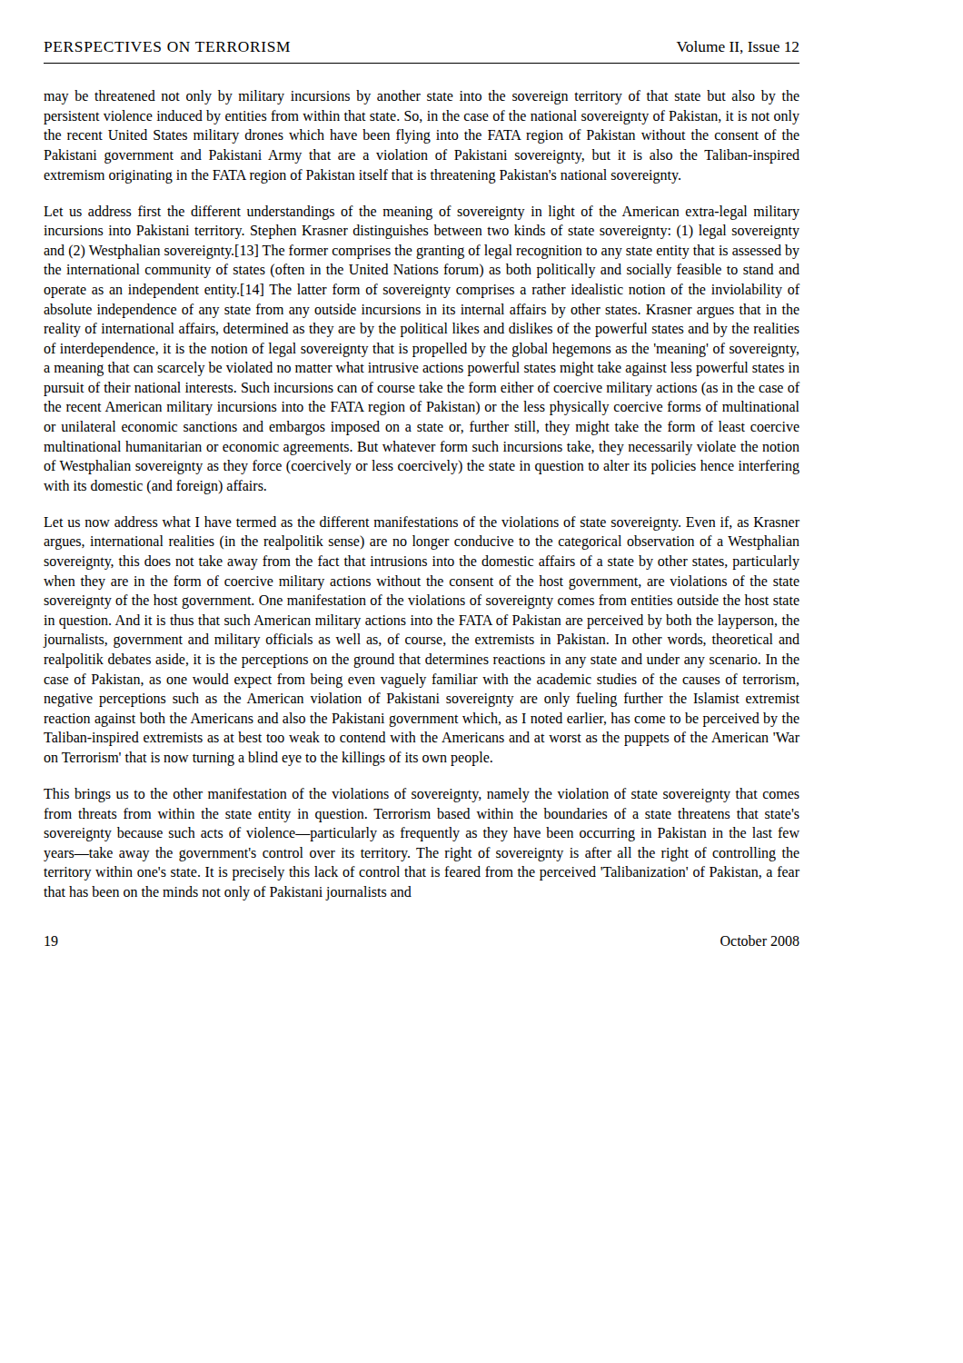PERSPECTIVES ON TERRORISM Volume II, Issue 12
may be threatened not only by military incursions by another state into the sovereign territory of that state but also by the persistent violence induced by entities from within that state. So, in the case of the national sovereignty of Pakistan, it is not only the recent United States military drones which have been flying into the FATA region of Pakistan without the consent of the Pakistani government and Pakistani Army that are a violation of Pakistani sovereignty, but it is also the Taliban-inspired extremism originating in the FATA region of Pakistan itself that is threatening Pakistan's national sovereignty.
Let us address first the different understandings of the meaning of sovereignty in light of the American extra-legal military incursions into Pakistani territory. Stephen Krasner distinguishes between two kinds of state sovereignty: (1) legal sovereignty and (2) Westphalian sovereignty.[13] The former comprises the granting of legal recognition to any state entity that is assessed by the international community of states (often in the United Nations forum) as both politically and socially feasible to stand and operate as an independent entity.[14] The latter form of sovereignty comprises a rather idealistic notion of the inviolability of absolute independence of any state from any outside incursions in its internal affairs by other states. Krasner argues that in the reality of international affairs, determined as they are by the political likes and dislikes of the powerful states and by the realities of interdependence, it is the notion of legal sovereignty that is propelled by the global hegemons as the 'meaning' of sovereignty, a meaning that can scarcely be violated no matter what intrusive actions powerful states might take against less powerful states in pursuit of their national interests. Such incursions can of course take the form either of coercive military actions (as in the case of the recent American military incursions into the FATA region of Pakistan) or the less physically coercive forms of multinational or unilateral economic sanctions and embargos imposed on a state or, further still, they might take the form of least coercive multinational humanitarian or economic agreements. But whatever form such incursions take, they necessarily violate the notion of Westphalian sovereignty as they force (coercively or less coercively) the state in question to alter its policies hence interfering with its domestic (and foreign) affairs.
Let us now address what I have termed as the different manifestations of the violations of state sovereignty. Even if, as Krasner argues, international realities (in the realpolitik sense) are no longer conducive to the categorical observation of a Westphalian sovereignty, this does not take away from the fact that intrusions into the domestic affairs of a state by other states, particularly when they are in the form of coercive military actions without the consent of the host government, are violations of the state sovereignty of the host government. One manifestation of the violations of sovereignty comes from entities outside the host state in question. And it is thus that such American military actions into the FATA of Pakistan are perceived by both the layperson, the journalists, government and military officials as well as, of course, the extremists in Pakistan. In other words, theoretical and realpolitik debates aside, it is the perceptions on the ground that determines reactions in any state and under any scenario. In the case of Pakistan, as one would expect from being even vaguely familiar with the academic studies of the causes of terrorism, negative perceptions such as the American violation of Pakistani sovereignty are only fueling further the Islamist extremist reaction against both the Americans and also the Pakistani government which, as I noted earlier, has come to be perceived by the Taliban-inspired extremists as at best too weak to contend with the Americans and at worst as the puppets of the American 'War on Terrorism' that is now turning a blind eye to the killings of its own people.
This brings us to the other manifestation of the violations of sovereignty, namely the violation of state sovereignty that comes from threats from within the state entity in question. Terrorism based within the boundaries of a state threatens that state's sovereignty because such acts of violence—particularly as frequently as they have been occurring in Pakistan in the last few years—take away the government's control over its territory. The right of sovereignty is after all the right of controlling the territory within one's state. It is precisely this lack of control that is feared from the perceived 'Talibanization' of Pakistan, a fear that has been on the minds not only of Pakistani journalists and
19 October 2008